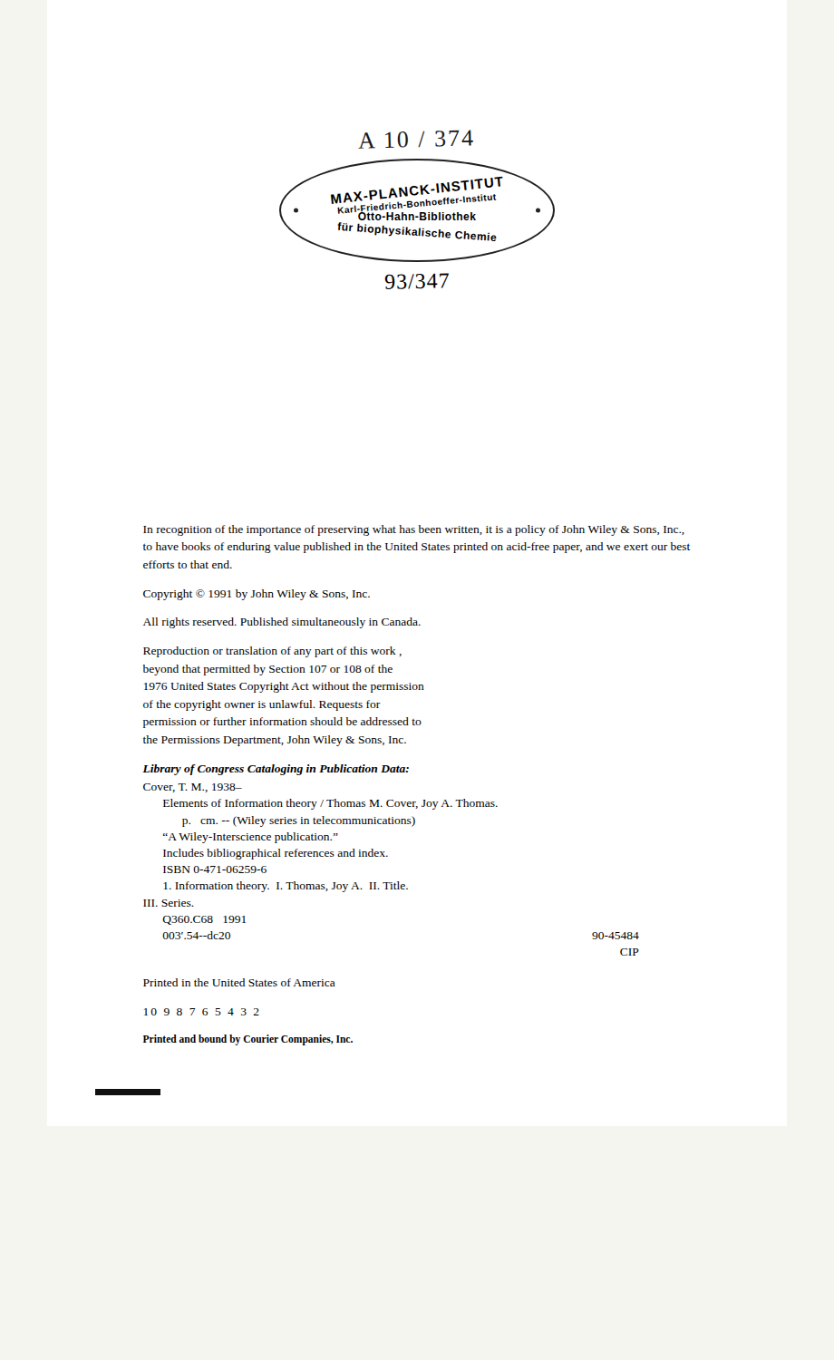A 10 / 374
MAX-PLANCK-INSTITUT
Karl-Friedrich-Bonhoeffer-Institut
Otto-Hahn-Bibliothek
für biophysikalische Chemie
93/347
In recognition of the importance of preserving what has been written, it is a policy of John Wiley & Sons, Inc., to have books of enduring value published in the United States printed on acid-free paper, and we exert our best efforts to that end.
Copyright © 1991 by John Wiley & Sons, Inc.
All rights reserved. Published simultaneously in Canada.
Reproduction or translation of any part of this work ,
beyond that permitted by Section 107 or 108 of the
1976 United States Copyright Act without the permission
of the copyright owner is unlawful. Requests for
permission or further information should be addressed to
the Permissions Department, John Wiley & Sons, Inc.
Library of Congress Cataloging in Publication Data:
Cover, T. M., 1938–
Elements of Information theory / Thomas M. Cover, Joy A. Thomas.
p. cm. -- (Wiley series in telecommunications)
“A Wiley-Interscience publication.”
Includes bibliographical references and index.
ISBN 0-471-06259-6
1. Information theory. I. Thomas, Joy A. II. Title.
III. Series.
Q360.C68 1991
003′.54--dc20
90-45484
CIP
Printed in the United States of America
10 9 8 7 6 5 4 3 2
Printed and bound by Courier Companies, Inc.